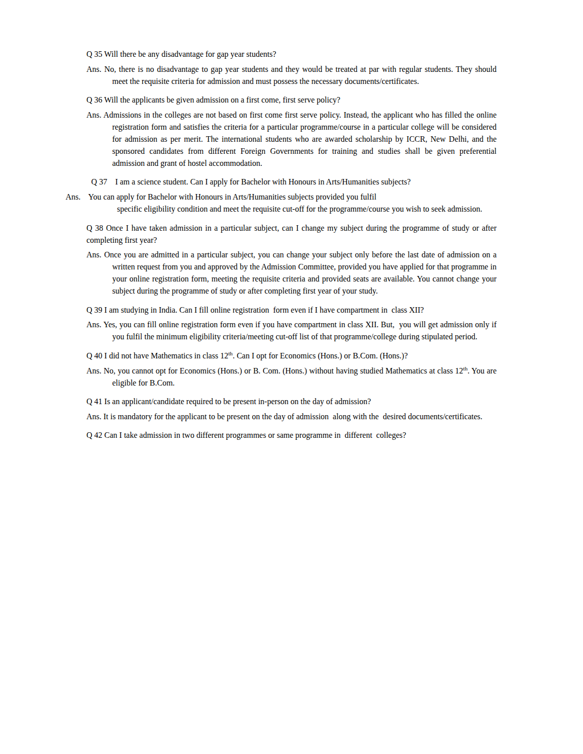Q 35 Will there be any disadvantage for gap year students?
Ans. No, there is no disadvantage to gap year students and they would be treated at par with regular students. They should meet the requisite criteria for admission and must possess the necessary documents/certificates.
Q 36 Will the applicants be given admission on a first come, first serve policy?
Ans. Admissions in the colleges are not based on first come first serve policy. Instead, the applicant who has filled the online registration form and satisfies the criteria for a particular programme/course in a particular college will be considered for admission as per merit. The international students who are awarded scholarship by ICCR, New Delhi, and the sponsored candidates from different Foreign Governments for training and studies shall be given preferential admission and grant of hostel accommodation.
Q 37 I am a science student. Can I apply for Bachelor with Honours in Arts/Humanities subjects?
Ans. You can apply for Bachelor with Honours in Arts/Humanities subjects provided you fulfil specific eligibility condition and meet the requisite cut-off for the programme/course you wish to seek admission.
Q 38 Once I have taken admission in a particular subject, can I change my subject during the programme of study or after completing first year?
Ans. Once you are admitted in a particular subject, you can change your subject only before the last date of admission on a written request from you and approved by the Admission Committee, provided you have applied for that programme in your online registration form, meeting the requisite criteria and provided seats are available. You cannot change your subject during the programme of study or after completing first year of your study.
Q 39 I am studying in India. Can I fill online registration form even if I have compartment in class XII?
Ans. Yes, you can fill online registration form even if you have compartment in class XII. But, you will get admission only if you fulfil the minimum eligibility criteria/meeting cut-off list of that programme/college during stipulated period.
Q 40 I did not have Mathematics in class 12th. Can I opt for Economics (Hons.) or B.Com. (Hons.)?
Ans. No, you cannot opt for Economics (Hons.) or B. Com. (Hons.) without having studied Mathematics at class 12th. You are eligible for B.Com.
Q 41 Is an applicant/candidate required to be present in-person on the day of admission?
Ans. It is mandatory for the applicant to be present on the day of admission along with the desired documents/certificates.
Q 42 Can I take admission in two different programmes or same programme in different colleges?